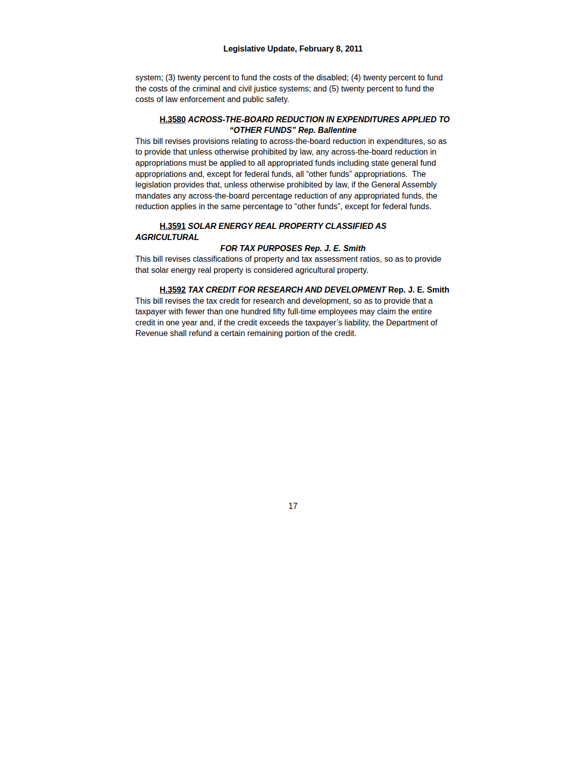Legislative Update, February 8, 2011
system; (3) twenty percent to fund the costs of the disabled; (4) twenty percent to fund the costs of the criminal and civil justice systems; and (5) twenty percent to fund the costs of law enforcement and public safety.
H.3580 ACROSS-THE-BOARD REDUCTION IN EXPENDITURES APPLIED TO
“OTHER FUNDS” Rep. Ballentine
This bill revises provisions relating to across-the-board reduction in expenditures, so as to provide that unless otherwise prohibited by law, any across-the-board reduction in appropriations must be applied to all appropriated funds including state general fund appropriations and, except for federal funds, all “other funds” appropriations. The legislation provides that, unless otherwise prohibited by law, if the General Assembly mandates any across-the-board percentage reduction of any appropriated funds, the reduction applies in the same percentage to “other funds”, except for federal funds.
H.3591 SOLAR ENERGY REAL PROPERTY CLASSIFIED AS
AGRICULTURAL
FOR TAX PURPOSES Rep. J. E. Smith
This bill revises classifications of property and tax assessment ratios, so as to provide that solar energy real property is considered agricultural property.
H.3592 TAX CREDIT FOR RESEARCH AND DEVELOPMENT Rep. J. E. Smith
This bill revises the tax credit for research and development, so as to provide that a taxpayer with fewer than one hundred fifty full-time employees may claim the entire credit in one year and, if the credit exceeds the taxpayer’s liability, the Department of Revenue shall refund a certain remaining portion of the credit.
17